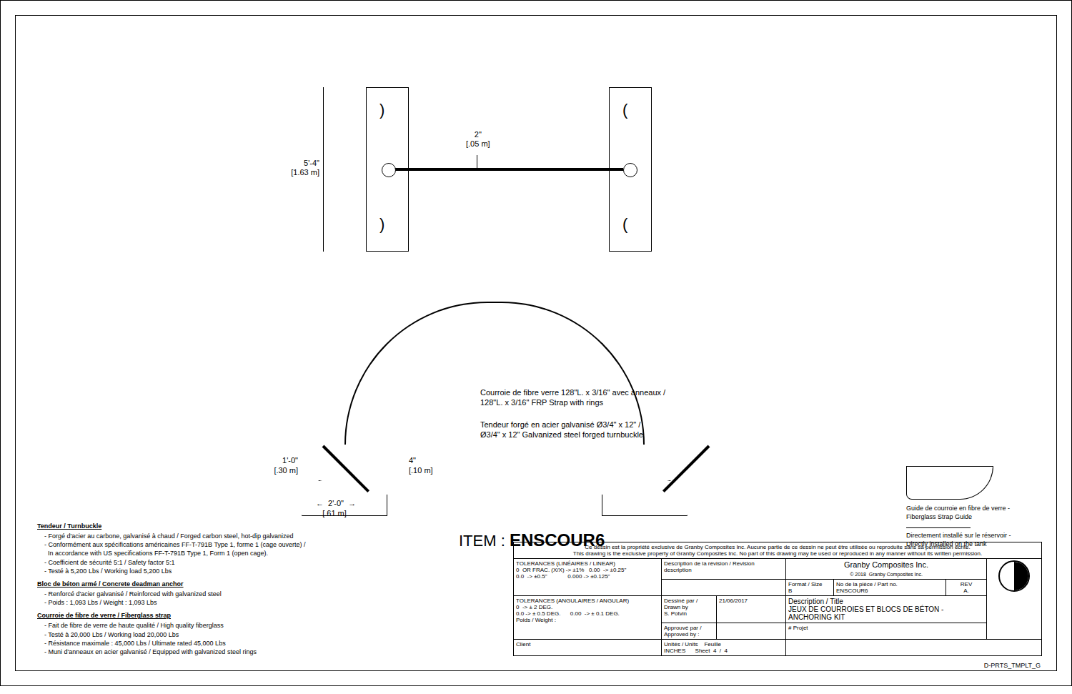5'-4"
[1.63 m]
) )
( (
2"
[.05 m]
Courroie de fibre verre 128"L. x 3/16" avec anneaux /
128"L. x 3/16" FRP Strap with rings
Tendeur forgé en acier galvanisé Ø3/4" x 12" /
Ø3/4" x 12" Galvanized steel forged turnbuckle
1'-0"
[.30 m]
4"
[.10 m]
← 2'-0" →
[.61 m]
ITEM : ENSCOUR6
Tendeur / Turnbuckle
- Forgé d'acier au carbone, galvanisé à chaud / Forged carbon steel, hot-dip galvanized
- Conformément aux spécifications américaines FF-T-791B Type 1, forme 1 (cage ouverte) /
In accordance with US specifications FF-T-791B Type 1, Form 1 (open cage).
- Coefficient de sécurité 5:1 / Safety factor 5:1
- Testé à 5,200 Lbs / Working load 5,200 Lbs
Bloc de béton armé / Concrete deadman anchor
- Renforcé d'acier galvanisé / Reinforced with galvanized steel
- Poids : 1,093 Lbs / Weight : 1,093 Lbs
Courroie de fibre de verre / Fiberglass strap
- Fait de fibre de verre de haute qualité / High quality fiberglass
- Testé à 20,000 Lbs / Working load 20,000 Lbs
- Résistance maximale : 45,000 Lbs / Ultimate rated 45,000 Lbs
- Muni d'anneaux en acier galvanisé / Equipped with galvanized steel rings
Guide de courroie en fibre de verre -
Fiberglass Strap Guide
Directement installé sur le réservoir -
Directly installed on the tank
Ce dessin est la propriété exclusive de Granby Composites Inc. Aucune partie de ce dessin ne peut être utilisée ou reproduite sans sa permission écrite.
This drawing is the exclusive property of Granby Composites Inc. No part of this drawing may be used or reproduced in any manner without its written permission.
| TOLERANCES (LINÉAIRES / LINEAR) 0 OR FRAC. (X/X) -> ±1% 0.00 -> ±0.25" 0.0 -> ±0.5" 0.000 -> ±0.125" | Description de la révision / Revision description | Granby Composites Inc. © 2018 Granby Composites Inc. | |
| | Format / Size B | No de la pièce / Part no. ENSCOUR6 | REV A. |
| TOLERANCES (ANGULAIRES / ANGULAR) 0 -> ± 2 DEG. 0.0 -> ± 0.5 DEG. 0.00 -> ± 0.1 DEG. Poids / Weight : | Dessiné par / Drawn by S. Potvin | 21/06/2017 | Description / Title JEUX DE COURROIES ET BLOCS DE BÉTON - ANCHORING KIT |
| Approuvé par / Approved by : | | # Projet |
| Client | Unités / Units Feuille INCHES Sheet 4 / 4 | |
D-PRTS_TMPLT_G